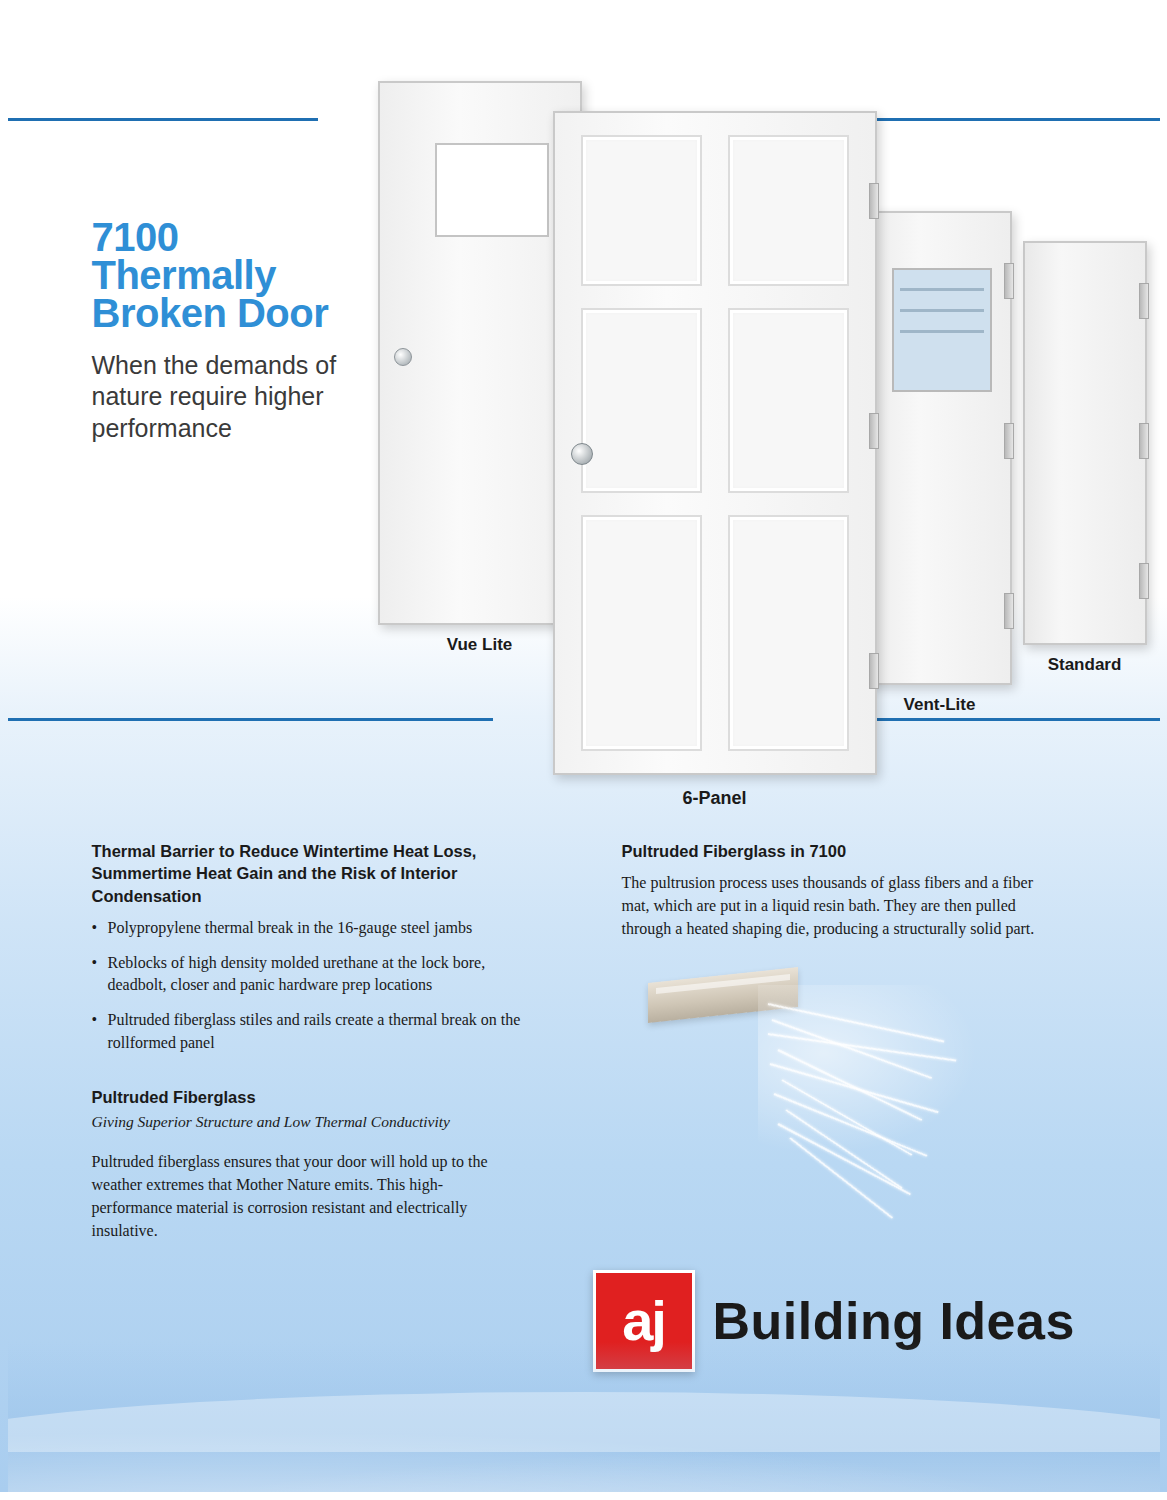7100
Thermally
Broken Door
When the demands of nature require higher performance
Standard
Vent-Lite
Vue Lite
6-Panel
Thermal Barrier to Reduce Wintertime Heat Loss, Summertime Heat Gain and the Risk of Interior Condensation
Polypropylene thermal break in the 16-gauge steel jambs
Reblocks of high density molded urethane at the lock bore, deadbolt, closer and panic hardware prep locations
Pultruded fiberglass stiles and rails create a thermal break on the rollformed panel
Pultruded Fiberglass
Giving Superior Structure and Low Thermal Conductivity
Pultruded fiberglass ensures that your door will hold up to the weather extremes that Mother Nature emits. This high-performance material is corrosion resistant and electrically insulative.
Pultruded Fiberglass in 7100
The pultrusion process uses thousands of glass fibers and a fiber mat, which are put in a liquid resin bath. They are then pulled through a heated shaping die, producing a structurally solid part.
aj
Building Ideas